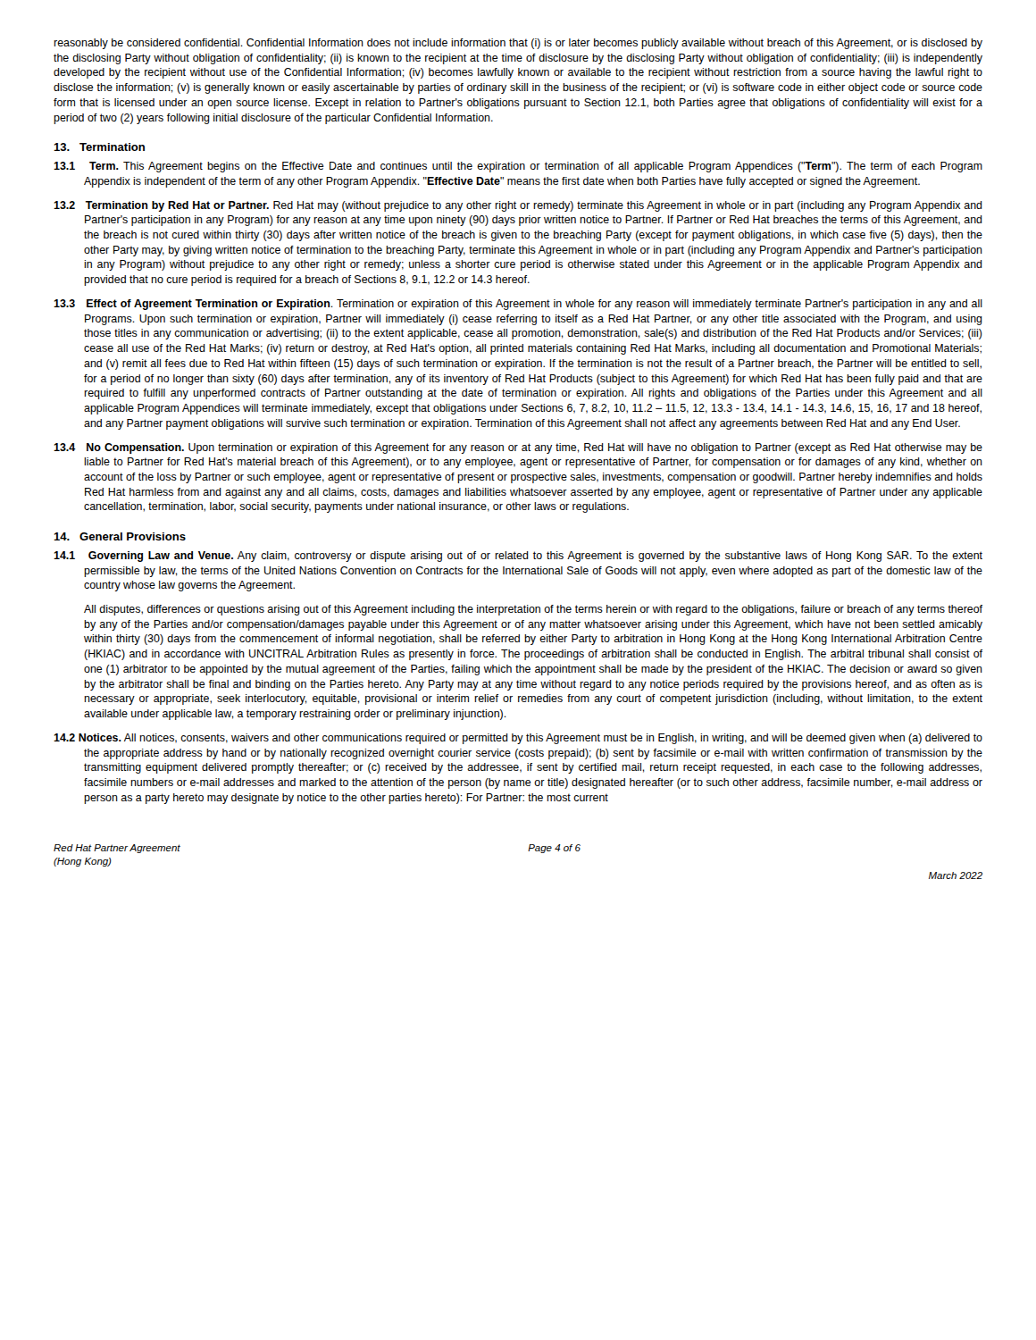reasonably be considered confidential. Confidential Information does not include information that (i) is or later becomes publicly available without breach of this Agreement, or is disclosed by the disclosing Party without obligation of confidentiality; (ii) is known to the recipient at the time of disclosure by the disclosing Party without obligation of confidentiality; (iii) is independently developed by the recipient without use of the Confidential Information; (iv) becomes lawfully known or available to the recipient without restriction from a source having the lawful right to disclose the information; (v) is generally known or easily ascertainable by parties of ordinary skill in the business of the recipient; or (vi) is software code in either object code or source code form that is licensed under an open source license. Except in relation to Partner's obligations pursuant to Section 12.1, both Parties agree that obligations of confidentiality will exist for a period of two (2) years following initial disclosure of the particular Confidential Information.
13. Termination
13.1 Term. This Agreement begins on the Effective Date and continues until the expiration or termination of all applicable Program Appendices ("Term"). The term of each Program Appendix is independent of the term of any other Program Appendix. "Effective Date" means the first date when both Parties have fully accepted or signed the Agreement.
13.2 Termination by Red Hat or Partner. Red Hat may (without prejudice to any other right or remedy) terminate this Agreement in whole or in part (including any Program Appendix and Partner's participation in any Program) for any reason at any time upon ninety (90) days prior written notice to Partner. If Partner or Red Hat breaches the terms of this Agreement, and the breach is not cured within thirty (30) days after written notice of the breach is given to the breaching Party (except for payment obligations, in which case five (5) days), then the other Party may, by giving written notice of termination to the breaching Party, terminate this Agreement in whole or in part (including any Program Appendix and Partner's participation in any Program) without prejudice to any other right or remedy; unless a shorter cure period is otherwise stated under this Agreement or in the applicable Program Appendix and provided that no cure period is required for a breach of Sections 8, 9.1, 12.2 or 14.3 hereof.
13.3 Effect of Agreement Termination or Expiration. Termination or expiration of this Agreement in whole for any reason will immediately terminate Partner's participation in any and all Programs. Upon such termination or expiration, Partner will immediately (i) cease referring to itself as a Red Hat Partner, or any other title associated with the Program, and using those titles in any communication or advertising; (ii) to the extent applicable, cease all promotion, demonstration, sale(s) and distribution of the Red Hat Products and/or Services; (iii) cease all use of the Red Hat Marks; (iv) return or destroy, at Red Hat's option, all printed materials containing Red Hat Marks, including all documentation and Promotional Materials; and (v) remit all fees due to Red Hat within fifteen (15) days of such termination or expiration. If the termination is not the result of a Partner breach, the Partner will be entitled to sell, for a period of no longer than sixty (60) days after termination, any of its inventory of Red Hat Products (subject to this Agreement) for which Red Hat has been fully paid and that are required to fulfill any unperformed contracts of Partner outstanding at the date of termination or expiration. All rights and obligations of the Parties under this Agreement and all applicable Program Appendices will terminate immediately, except that obligations under Sections 6, 7, 8.2, 10, 11.2 – 11.5, 12, 13.3 - 13.4, 14.1 - 14.3, 14.6, 15, 16, 17 and 18 hereof, and any Partner payment obligations will survive such termination or expiration. Termination of this Agreement shall not affect any agreements between Red Hat and any End User.
13.4 No Compensation. Upon termination or expiration of this Agreement for any reason or at any time, Red Hat will have no obligation to Partner (except as Red Hat otherwise may be liable to Partner for Red Hat's material breach of this Agreement), or to any employee, agent or representative of Partner, for compensation or for damages of any kind, whether on account of the loss by Partner or such employee, agent or representative of present or prospective sales, investments, compensation or goodwill. Partner hereby indemnifies and holds Red Hat harmless from and against any and all claims, costs, damages and liabilities whatsoever asserted by any employee, agent or representative of Partner under any applicable cancellation, termination, labor, social security, payments under national insurance, or other laws or regulations.
14. General Provisions
14.1 Governing Law and Venue. Any claim, controversy or dispute arising out of or related to this Agreement is governed by the substantive laws of Hong Kong SAR. To the extent permissible by law, the terms of the United Nations Convention on Contracts for the International Sale of Goods will not apply, even where adopted as part of the domestic law of the country whose law governs the Agreement.
All disputes, differences or questions arising out of this Agreement including the interpretation of the terms herein or with regard to the obligations, failure or breach of any terms thereof by any of the Parties and/or compensation/damages payable under this Agreement or of any matter whatsoever arising under this Agreement, which have not been settled amicably within thirty (30) days from the commencement of informal negotiation, shall be referred by either Party to arbitration in Hong Kong at the Hong Kong International Arbitration Centre (HKIAC) and in accordance with UNCITRAL Arbitration Rules as presently in force. The proceedings of arbitration shall be conducted in English. The arbitral tribunal shall consist of one (1) arbitrator to be appointed by the mutual agreement of the Parties, failing which the appointment shall be made by the president of the HKIAC. The decision or award so given by the arbitrator shall be final and binding on the Parties hereto. Any Party may at any time without regard to any notice periods required by the provisions hereof, and as often as is necessary or appropriate, seek interlocutory, equitable, provisional or interim relief or remedies from any court of competent jurisdiction (including, without limitation, to the extent available under applicable law, a temporary restraining order or preliminary injunction).
14.2 Notices. All notices, consents, waivers and other communications required or permitted by this Agreement must be in English, in writing, and will be deemed given when (a) delivered to the appropriate address by hand or by nationally recognized overnight courier service (costs prepaid); (b) sent by facsimile or e-mail with written confirmation of transmission by the transmitting equipment delivered promptly thereafter; or (c) received by the addressee, if sent by certified mail, return receipt requested, in each case to the following addresses, facsimile numbers or e-mail addresses and marked to the attention of the person (by name or title) designated hereafter (or to such other address, facsimile number, e-mail address or person as a party hereto may designate by notice to the other parties hereto): For Partner: the most current
Red Hat Partner Agreement (Hong Kong)
Page 4 of 6
March 2022